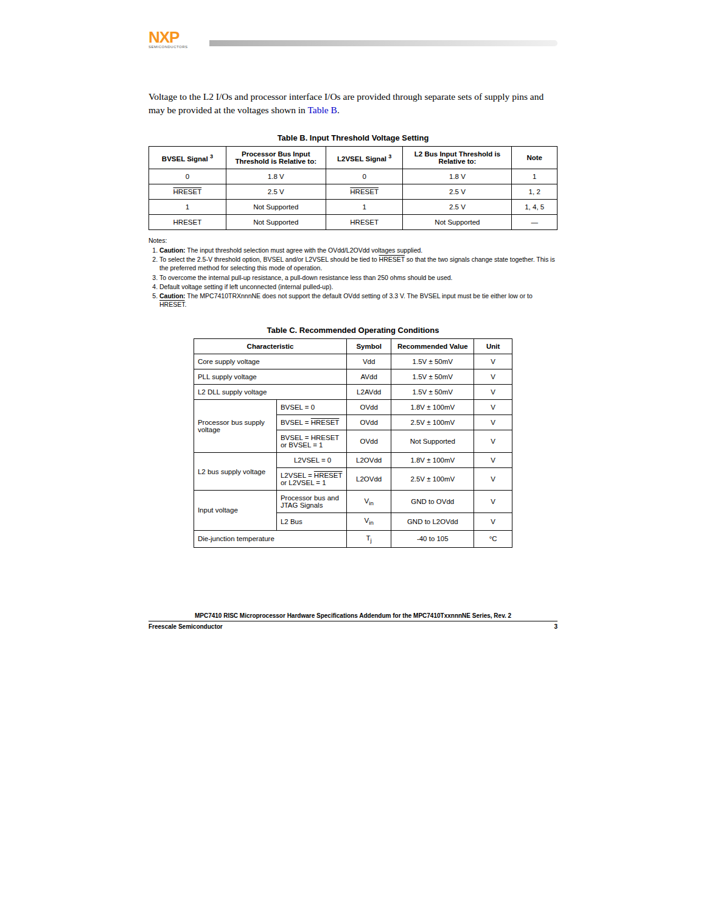NXP
SEMICONDUCTORS
Voltage to the L2 I/Os and processor interface I/Os are provided through separate sets of supply pins and may be provided at the voltages shown in Table B.
Table B. Input Threshold Voltage Setting
| BVSEL Signal 3 | Processor Bus Input Threshold is Relative to: | L2VSEL Signal 3 | L2 Bus Input Threshold is Relative to: | Note |
| --- | --- | --- | --- | --- |
| 0 | 1.8 V | 0 | 1.8 V | 1 |
| HRESET | 2.5 V | HRESET | 2.5 V | 1, 2 |
| 1 | Not Supported | 1 | 2.5 V | 1, 4, 5 |
| HRESET | Not Supported | HRESET | Not Supported | — |
Notes:
Caution: The input threshold selection must agree with the OVdd/L2OVdd voltages supplied.
To select the 2.5-V threshold option, BVSEL and/or L2VSEL should be tied to HRESET so that the two signals change state together. This is the preferred method for selecting this mode of operation.
To overcome the internal pull-up resistance, a pull-down resistance less than 250 ohms should be used.
Default voltage setting if left unconnected (internal pulled-up).
Caution: The MPC7410TRXnnnNE does not support the default OVdd setting of 3.3 V. The BVSEL input must be tie either low or to HRESET.
Table C. Recommended Operating Conditions
| Characteristic | Symbol | Recommended Value | Unit |
| --- | --- | --- | --- |
| Core supply voltage | Vdd | 1.5V ± 50mV | V |
| PLL supply voltage | AVdd | 1.5V ± 50mV | V |
| L2 DLL supply voltage | L2AVdd | 1.5V ± 50mV | V |
| Processor bus supply voltage | BVSEL = 0 | OVdd | 1.8V ± 100mV | V |
| BVSEL = HRESET | OVdd | 2.5V ± 100mV | V |
| BVSEL = HRESET or BVSEL = 1 | OVdd | Not Supported | V |
| L2 bus supply voltage | L2VSEL = 0 | L2OVdd | 1.8V ± 100mV | V |
| L2VSEL = HRESET or L2VSEL = 1 | L2OVdd | 2.5V ± 100mV | V |
| Input voltage | Processor bus and JTAG Signals | V in | GND to OVdd | V |
| L2 Bus | V in | GND to L2OVdd | V |
| Die-junction temperature | T j | -40 to 105 | °C |
MPC7410 RISC Microprocessor Hardware Specifications Addendum for the MPC7410TxxnnnNE Series, Rev. 2
Freescale Semiconductor 3